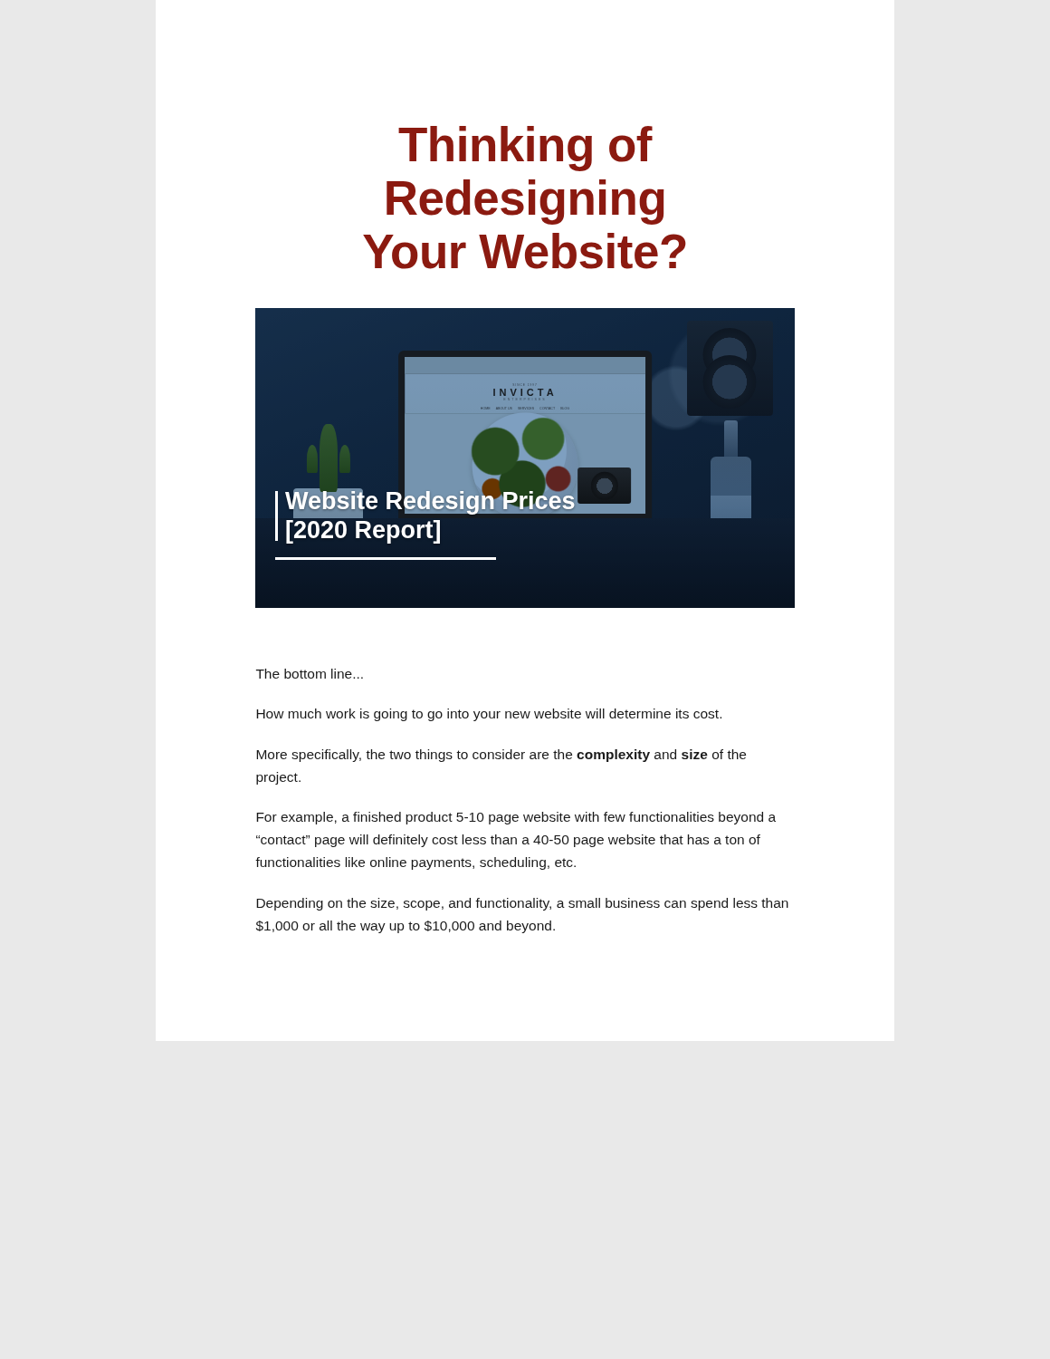Thinking of Redesigning
Your Website?
SINCE 1997
INVICTA
ENTERPRISES
HOME ABOUT US SERVICES CONTACT BLOG
Website Redesign Prices
[2020 Report]
The bottom line...
How much work is going to go into your new website will determine its cost.
More specifically, the two things to consider are the complexity and size of the project.
For example, a finished product 5-10 page website with few functionalities beyond a “contact” page will definitely cost less than a 40-50 page website that has a ton of functionalities like online payments, scheduling, etc.
Depending on the size, scope, and functionality, a small business can spend less than $1,000 or all the way up to $10,000 and beyond.